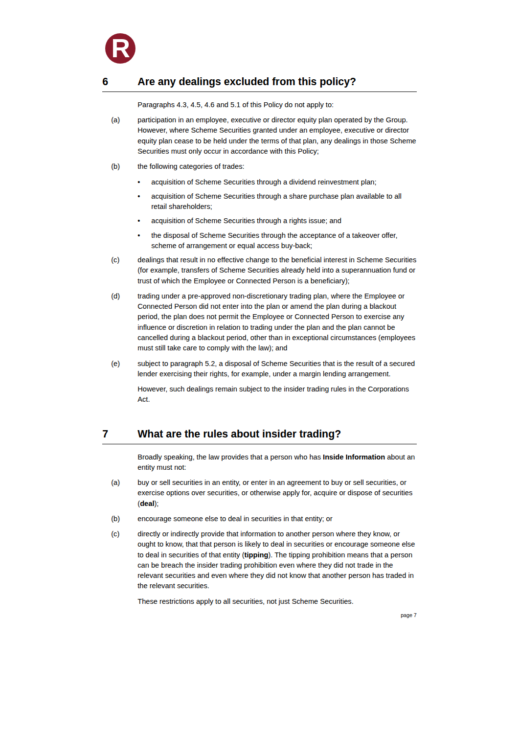R
6 Are any dealings excluded from this policy?
Paragraphs 4.3, 4.5, 4.6 and 5.1 of this Policy do not apply to:
(a)
participation in an employee, executive or director equity plan operated by the Group. However, where Scheme Securities granted under an employee, executive or director equity plan cease to be held under the terms of that plan, any dealings in those Scheme Securities must only occur in accordance with this Policy;
(b)
the following categories of trades:
•acquisition of Scheme Securities through a dividend reinvestment plan;
•acquisition of Scheme Securities through a share purchase plan available to all retail shareholders;
•acquisition of Scheme Securities through a rights issue; and
•the disposal of Scheme Securities through the acceptance of a takeover offer, scheme of arrangement or equal access buy-back;
(c)
dealings that result in no effective change to the beneficial interest in Scheme Securities (for example, transfers of Scheme Securities already held into a superannuation fund or trust of which the Employee or Connected Person is a beneficiary);
(d)
trading under a pre-approved non-discretionary trading plan, where the Employee or Connected Person did not enter into the plan or amend the plan during a blackout period, the plan does not permit the Employee or Connected Person to exercise any influence or discretion in relation to trading under the plan and the plan cannot be cancelled during a blackout period, other than in exceptional circumstances (employees must still take care to comply with the law); and
(e)
subject to paragraph 5.2, a disposal of Scheme Securities that is the result of a secured lender exercising their rights, for example, under a margin lending arrangement.
However, such dealings remain subject to the insider trading rules in the Corporations Act.
7 What are the rules about insider trading?
Broadly speaking, the law provides that a person who has Inside Information about an entity must not:
(a)
buy or sell securities in an entity, or enter in an agreement to buy or sell securities, or exercise options over securities, or otherwise apply for, acquire or dispose of securities (deal);
(b)
encourage someone else to deal in securities in that entity; or
(c)
directly or indirectly provide that information to another person where they know, or ought to know, that that person is likely to deal in securities or encourage someone else to deal in securities of that entity (tipping). The tipping prohibition means that a person can be breach the insider trading prohibition even where they did not trade in the relevant securities and even where they did not know that another person has traded in the relevant securities.
These restrictions apply to all securities, not just Scheme Securities.
page 7